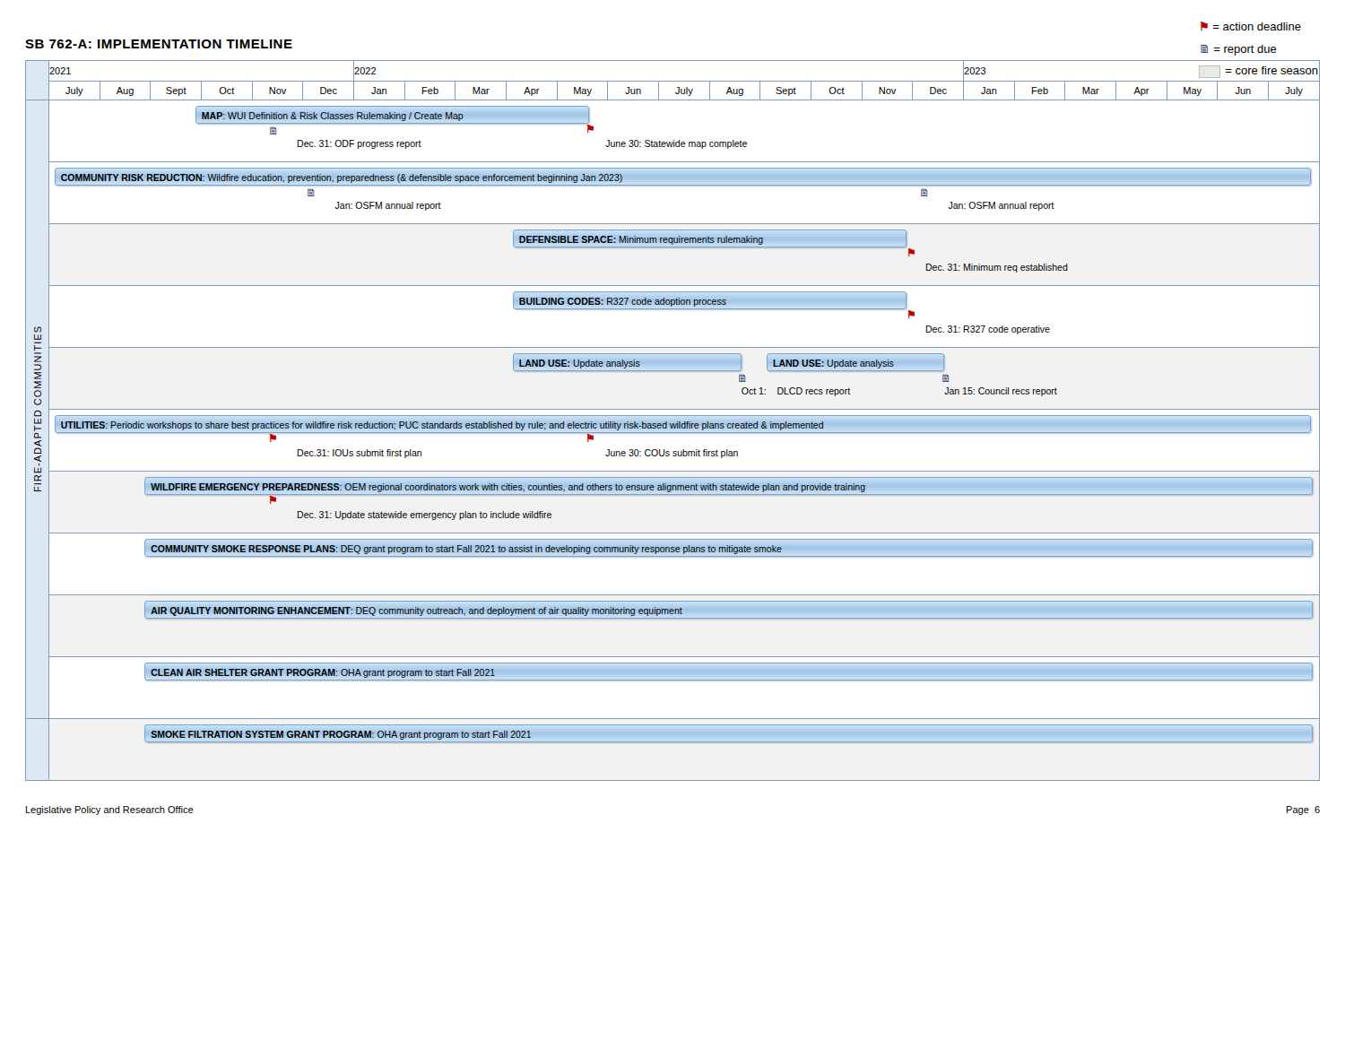⚑ = action deadline
🗎 = report due
= core fire season
SB 762-A: IMPLEMENTATION TIMELINE
| | 2021 | 2022 | 2023 |
| --- | --- | --- | --- |
| July | Aug | Sept | Oct | Nov | Dec | Jan | Feb | Mar | Apr | May | Jun | July | Aug | Sept | Oct | Nov | Dec | Jan | Feb | Mar | Apr | May | Jun | July |
| FIRE-ADAPTED COMMUNITIES | MAP : WUI Definition & Risk Classes Rulemaking / Create Map 🗎 Dec. 31: ODF progress report ⚑ June 30: Statewide map complete |
| COMMUNITY RISK REDUCTION : Wildfire education, prevention, preparedness (& defensible space enforcement beginning Jan 2023) 🗎 Jan: OSFM annual report 🗎 Jan: OSFM annual report |
| DEFENSIBLE SPACE: Minimum requirements rulemaking ⚑ Dec. 31: Minimum req established |
| BUILDING CODES: R327 code adoption process ⚑ Dec. 31: R327 code operative |
| LAND USE: Update analysis 🗎 Oct 1: DLCD recs report LAND USE: Update analysis 🗎 Jan 15: Council recs report |
| UTILITIES : Periodic workshops to share best practices for wildfire risk reduction; PUC standards established by rule; and electric utility risk-based wildfire plans created & implemented ⚑ Dec.31: IOUs submit first plan ⚑ June 30: COUs submit first plan |
| WILDFIRE EMERGENCY PREPAREDNESS : OEM regional coordinators work with cities, counties, and others to ensure alignment with statewide plan and provide training ⚑ Dec. 31: Update statewide emergency plan to include wildfire |
| COMMUNITY SMOKE RESPONSE PLANS : DEQ grant program to start Fall 2021 to assist in developing community response plans to mitigate smoke |
| AIR QUALITY MONITORING ENHANCEMENT : DEQ community outreach, and deployment of air quality monitoring equipment |
| CLEAN AIR SHELTER GRANT PROGRAM : OHA grant program to start Fall 2021 |
| | SMOKE FILTRATION SYSTEM GRANT PROGRAM : OHA grant program to start Fall 2021 |
Legislative Policy and Research Office
Page 6